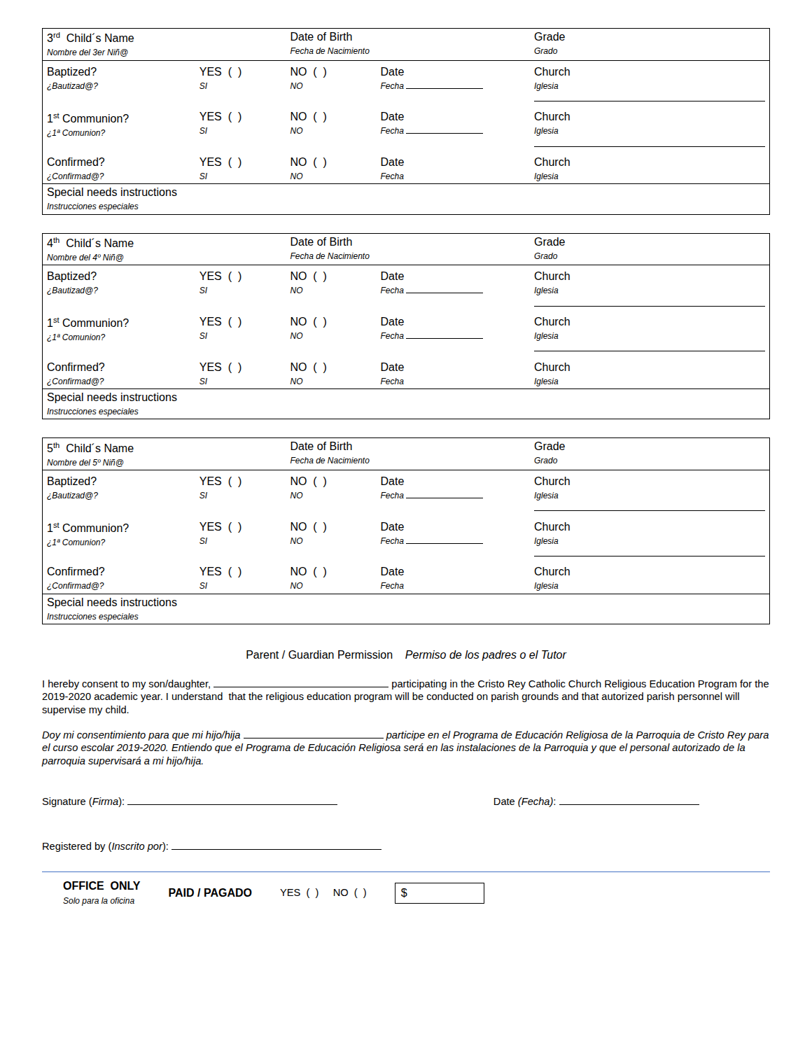| 3 rd Child´s Name Nombre del 3er Niñ@ | Date of Birth Fecha de Nacimiento | Grade Grado |
| Baptized? ¿Bautizad@? | YES ( ) SI | NO ( ) NO | Date Fecha | Church Iglesia |
| 1 st Communion? ¿1ª Comunion? | YES ( ) SI | NO ( ) NO | Date Fecha | Church Iglesia |
| Confirmed? ¿Confirmad@? | YES ( ) SI | NO ( ) NO | Date Fecha | Church Iglesia |
| Special needs instructions Instrucciones especiales |
| 4 th Child´s Name Nombre del 4º Niñ@ | Date of Birth Fecha de Nacimiento | Grade Grado |
| Baptized? ¿Bautizad@? | YES ( ) SI | NO ( ) NO | Date Fecha | Church Iglesia |
| 1 st Communion? ¿1ª Comunion? | YES ( ) SI | NO ( ) NO | Date Fecha | Church Iglesia |
| Confirmed? ¿Confirmad@? | YES ( ) SI | NO ( ) NO | Date Fecha | Church Iglesia |
| Special needs instructions Instrucciones especiales |
| 5 th Child´s Name Nombre del 5º Niñ@ | Date of Birth Fecha de Nacimiento | Grade Grado |
| Baptized? ¿Bautizad@? | YES ( ) SI | NO ( ) NO | Date Fecha | Church Iglesia |
| 1 st Communion? ¿1ª Comunion? | YES ( ) SI | NO ( ) NO | Date Fecha | Church Iglesia |
| Confirmed? ¿Confirmad@? | YES ( ) SI | NO ( ) NO | Date Fecha | Church Iglesia |
| Special needs instructions Instrucciones especiales |
Parent / Guardian Permission Permiso de los padres o el Tutor
I hereby consent to my son/daughter, participating in the Cristo Rey Catholic Church Religious Education Program for the 2019-2020 academic year. I understand that the religious education program will be conducted on parish grounds and that autorized parish personnel will supervise my child.
Doy mi consentimiento para que mi hijo/hija participe en el Programa de Educación Religiosa de la Parroquia de Cristo Rey para el curso escolar 2019-2020. Entiendo que el Programa de Educación Religiosa será en las instalaciones de la Parroquia y que el personal autorizado de la parroquia supervisará a mi hijo/hija.
Signature (Firma):
Date (Fecha):
Registered by (Inscrito por):
OFFICE ONLY
Solo para la oficina
PAID / PAGADO
YES ( ) NO ( )
$